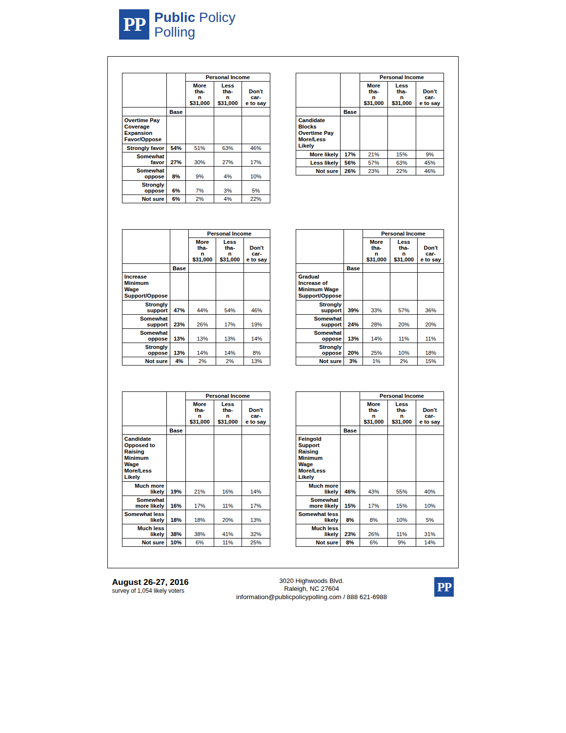PP
Public Policy
Polling
| | | Personal Income |
| --- | --- | --- |
| More tha- n $31,000 | Less tha- n $31,000 | Don't car- e to say |
| | Base | | | |
| Overtime Pay Coverage Expansion Favor/Oppose | | | | |
| Strongly favor | 54% | 51% | 63% | 46% |
| Somewhat favor | 27% | 30% | 27% | 17% |
| Somewhat oppose | 8% | 9% | 4% | 10% |
| Strongly oppose | 6% | 7% | 3% | 5% |
| Not sure | 6% | 2% | 4% | 22% |
| | | Personal Income |
| --- | --- | --- |
| More tha- n $31,000 | Less tha- n $31,000 | Don't car- e to say |
| | Base | | | |
| Candidate Blocks Overtime Pay More/Less Likely | | | | |
| More likely | 17% | 21% | 15% | 9% |
| Less likely | 56% | 57% | 63% | 45% |
| Not sure | 26% | 23% | 22% | 46% |
| | | Personal Income |
| --- | --- | --- |
| More tha- n $31,000 | Less tha- n $31,000 | Don't car- e to say |
| | Base | | | |
| Increase Minimum Wage Support/Oppose | | | | |
| Strongly support | 47% | 44% | 54% | 46% |
| Somewhat support | 23% | 26% | 17% | 19% |
| Somewhat oppose | 13% | 13% | 13% | 14% |
| Strongly oppose | 13% | 14% | 14% | 8% |
| Not sure | 4% | 2% | 2% | 13% |
| | | Personal Income |
| --- | --- | --- |
| More tha- n $31,000 | Less tha- n $31,000 | Don't car- e to say |
| | Base | | | |
| Gradual Increase of Minimum Wage Support/Oppose | | | | |
| Strongly support | 39% | 33% | 57% | 36% |
| Somewhat support | 24% | 28% | 20% | 20% |
| Somewhat oppose | 13% | 14% | 11% | 11% |
| Strongly oppose | 20% | 25% | 10% | 18% |
| Not sure | 3% | 1% | 2% | 15% |
| | | Personal Income |
| --- | --- | --- |
| More tha- n $31,000 | Less tha- n $31,000 | Don't car- e to say |
| | Base | | | |
| Candidate Opposed to Raising Minimum Wage More/Less Likely | | | | |
| Much more likely | 19% | 21% | 16% | 14% |
| Somewhat more likely | 16% | 17% | 11% | 17% |
| Somewhat less likely | 18% | 18% | 20% | 13% |
| Much less likely | 38% | 38% | 41% | 32% |
| Not sure | 10% | 6% | 11% | 25% |
| | | Personal Income |
| --- | --- | --- |
| More tha- n $31,000 | Less tha- n $31,000 | Don't car- e to say |
| | Base | | | |
| Feingold Support Raising Minimum Wage More/Less Likely | | | | |
| Much more likely | 46% | 43% | 55% | 40% |
| Somewhat more likely | 15% | 17% | 15% | 10% |
| Somewhat less likely | 8% | 8% | 10% | 5% |
| Much less likely | 23% | 26% | 11% | 31% |
| Not sure | 8% | 6% | 9% | 14% |
August 26-27, 2016
survey of 1,054 likely voters
3020 Highwoods Blvd.
Raleigh, NC 27604
information@publicpolicypolling.com / 888 621-6988
PP